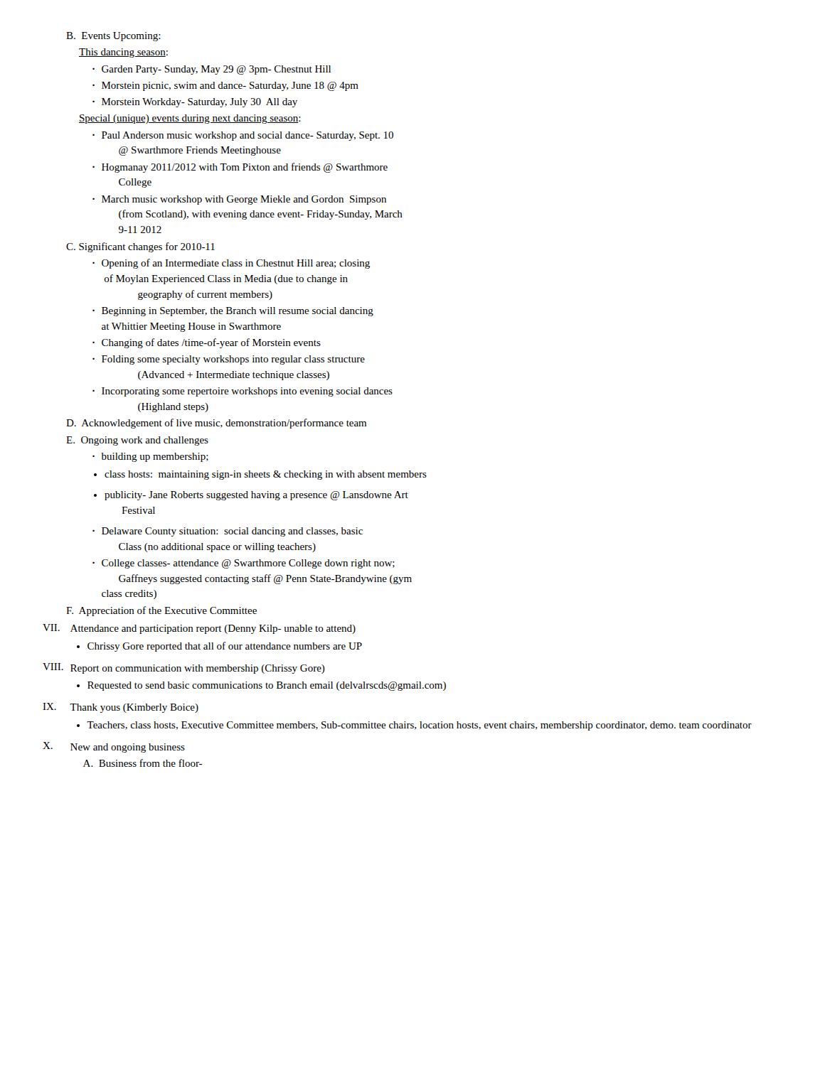B. Events Upcoming:
This dancing season:
Garden Party- Sunday, May 29 @ 3pm- Chestnut Hill
Morstein picnic, swim and dance- Saturday, June 18 @ 4pm
Morstein Workday- Saturday, July 30 All day
Special (unique) events during next dancing season:
Paul Anderson music workshop and social dance- Saturday, Sept. 10
@ Swarthmore Friends Meetinghouse
Hogmanay 2011/2012 with Tom Pixton and friends @ Swarthmore
College
March music workshop with George Miekle and Gordon Simpson
(from Scotland), with evening dance event- Friday-Sunday, March
9-11 2012
C. Significant changes for 2010-11
Opening of an Intermediate class in Chestnut Hill area; closing
of Moylan Experienced Class in Media (due to change in
geography of current members)
Beginning in September, the Branch will resume social dancing
at Whittier Meeting House in Swarthmore
Changing of dates /time-of-year of Morstein events
Folding some specialty workshops into regular class structure
(Advanced + Intermediate technique classes)
Incorporating some repertoire workshops into evening social dances
(Highland steps)
D. Acknowledgement of live music, demonstration/performance team
E. Ongoing work and challenges
building up membership;
class hosts: maintaining sign-in sheets & checking in with absent members
publicity- Jane Roberts suggested having a presence @ Lansdowne Art
Festival
Delaware County situation: social dancing and classes, basic
Class (no additional space or willing teachers)
College classes- attendance @ Swarthmore College down right now;
Gaffneys suggested contacting staff @ Penn State-Brandywine (gym
class credits)
F. Appreciation of the Executive Committee
| VII. | Attendance and participation report (Denny Kilp- unable to attend) Chrissy Gore reported that all of our attendance numbers are UP |
| VIII. | Report on communication with membership (Chrissy Gore) Requested to send basic communications to Branch email (delvalrscds@gmail.com) |
| IX. | Thank yous (Kimberly Boice) Teachers, class hosts, Executive Committee members, Sub-committee chairs, location hosts, event chairs, membership coordinator, demo. team coordinator |
| X. | New and ongoing business A. Business from the floor- |